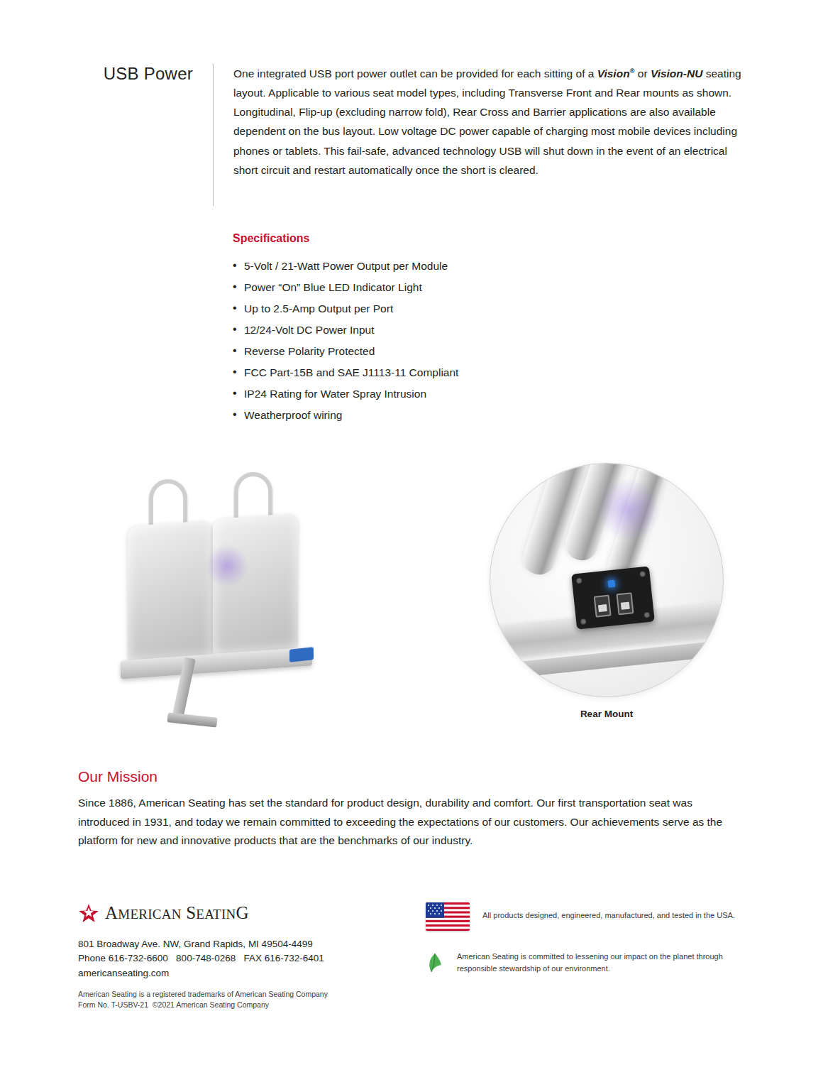USB Power
One integrated USB port power outlet can be provided for each sitting of a Vision® or Vision-NU seating layout. Applicable to various seat model types, including Transverse Front and Rear mounts as shown. Longitudinal, Flip-up (excluding narrow fold), Rear Cross and Barrier applications are also available dependent on the bus layout. Low voltage DC power capable of charging most mobile devices including phones or tablets. This fail-safe, advanced technology USB will shut down in the event of an electrical short circuit and restart automatically once the short is cleared.
Specifications
5-Volt / 21-Watt Power Output per Module
Power “On” Blue LED Indicator Light
Up to 2.5-Amp Output per Port
12/24-Volt DC Power Input
Reverse Polarity Protected
FCC Part-15B and SAE J1113-11 Compliant
IP24 Rating for Water Spray Intrusion
Weatherproof wiring
Rear Mount
Our Mission
Since 1886, American Seating has set the standard for product design, durability and comfort. Our first transportation seat was introduced in 1931, and today we remain committed to exceeding the expectations of our customers. Our achievements serve as the platform for new and innovative products that are the benchmarks of our industry.
AMERICAN SEATING
801 Broadway Ave. NW, Grand Rapids, MI 49504-4499
Phone 616-732-6600 800-748-0268 FAX 616-732-6401
americanseating.com
American Seating is a registered trademarks of American Seating Company
Form No. T-USBV-21 ©2021 American Seating Company
All products designed, engineered, manufactured, and tested in the USA.
American Seating is committed to lessening our impact on the planet through responsible stewardship of our environment.